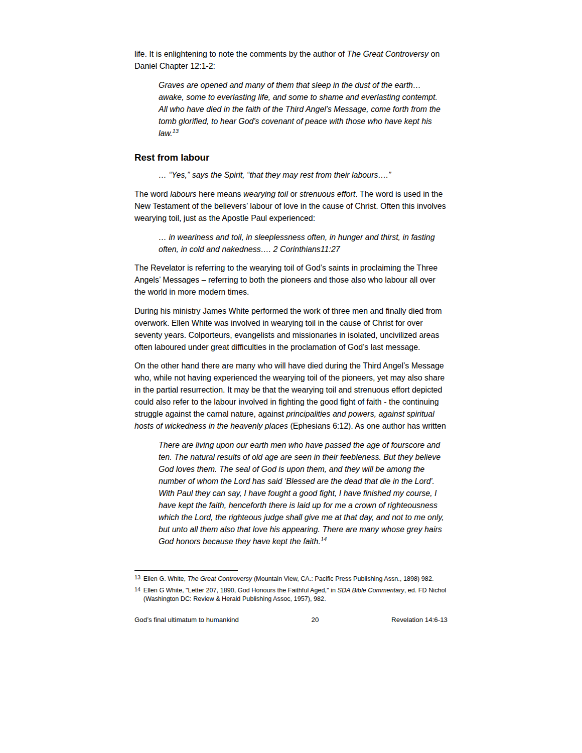life. It is enlightening to note the comments by the author of The Great Controversy on Daniel Chapter 12:1-2:
Graves are opened and many of them that sleep in the dust of the earth… awake, some to everlasting life, and some to shame and everlasting contempt. All who have died in the faith of the Third Angel's Message, come forth from the tomb glorified, to hear God's covenant of peace with those who have kept his law.13
Rest from labour
… “Yes,” says the Spirit, “that they may rest from their labours….”
The word labours here means wearying toil or strenuous effort. The word is used in the New Testament of the believers’ labour of love in the cause of Christ. Often this involves wearying toil, just as the Apostle Paul experienced:
… in weariness and toil, in sleeplessness often, in hunger and thirst, in fasting often, in cold and nakedness…. 2 Corinthians11:27
The Revelator is referring to the wearying toil of God’s saints in proclaiming the Three Angels’ Messages – referring to both the pioneers and those also who labour all over the world in more modern times.
During his ministry James White performed the work of three men and finally died from overwork. Ellen White was involved in wearying toil in the cause of Christ for over seventy years. Colporteurs, evangelists and missionaries in isolated, uncivilized areas often laboured under great difficulties in the proclamation of God’s last message.
On the other hand there are many who will have died during the Third Angel’s Message who, while not having experienced the wearying toil of the pioneers, yet may also share in the partial resurrection. It may be that the wearying toil and strenuous effort depicted could also refer to the labour involved in fighting the good fight of faith - the continuing struggle against the carnal nature, against principalities and powers, against spiritual hosts of wickedness in the heavenly places (Ephesians 6:12). As one author has written
There are living upon our earth men who have passed the age of fourscore and ten. The natural results of old age are seen in their feebleness. But they believe God loves them. The seal of God is upon them, and they will be among the number of whom the Lord has said ‘Blessed are the dead that die in the Lord'. With Paul they can say, I have fought a good fight, I have finished my course, I have kept the faith, henceforth there is laid up for me a crown of righteousness which the Lord, the righteous judge shall give me at that day, and not to me only, but unto all them also that love his appearing. There are many whose grey hairs God honors because they have kept the faith.14
13 Ellen G. White, The Great Controversy (Mountain View, CA.: Pacific Press Publishing Assn., 1898) 982.
14 Ellen G White, "Letter 207, 1890, God Honours the Faithful Aged," in SDA Bible Commentary, ed. FD Nichol (Washington DC: Review & Herald Publishing Assoc, 1957), 982.
God’s final ultimatum to humankind
20
Revelation 14:6-13